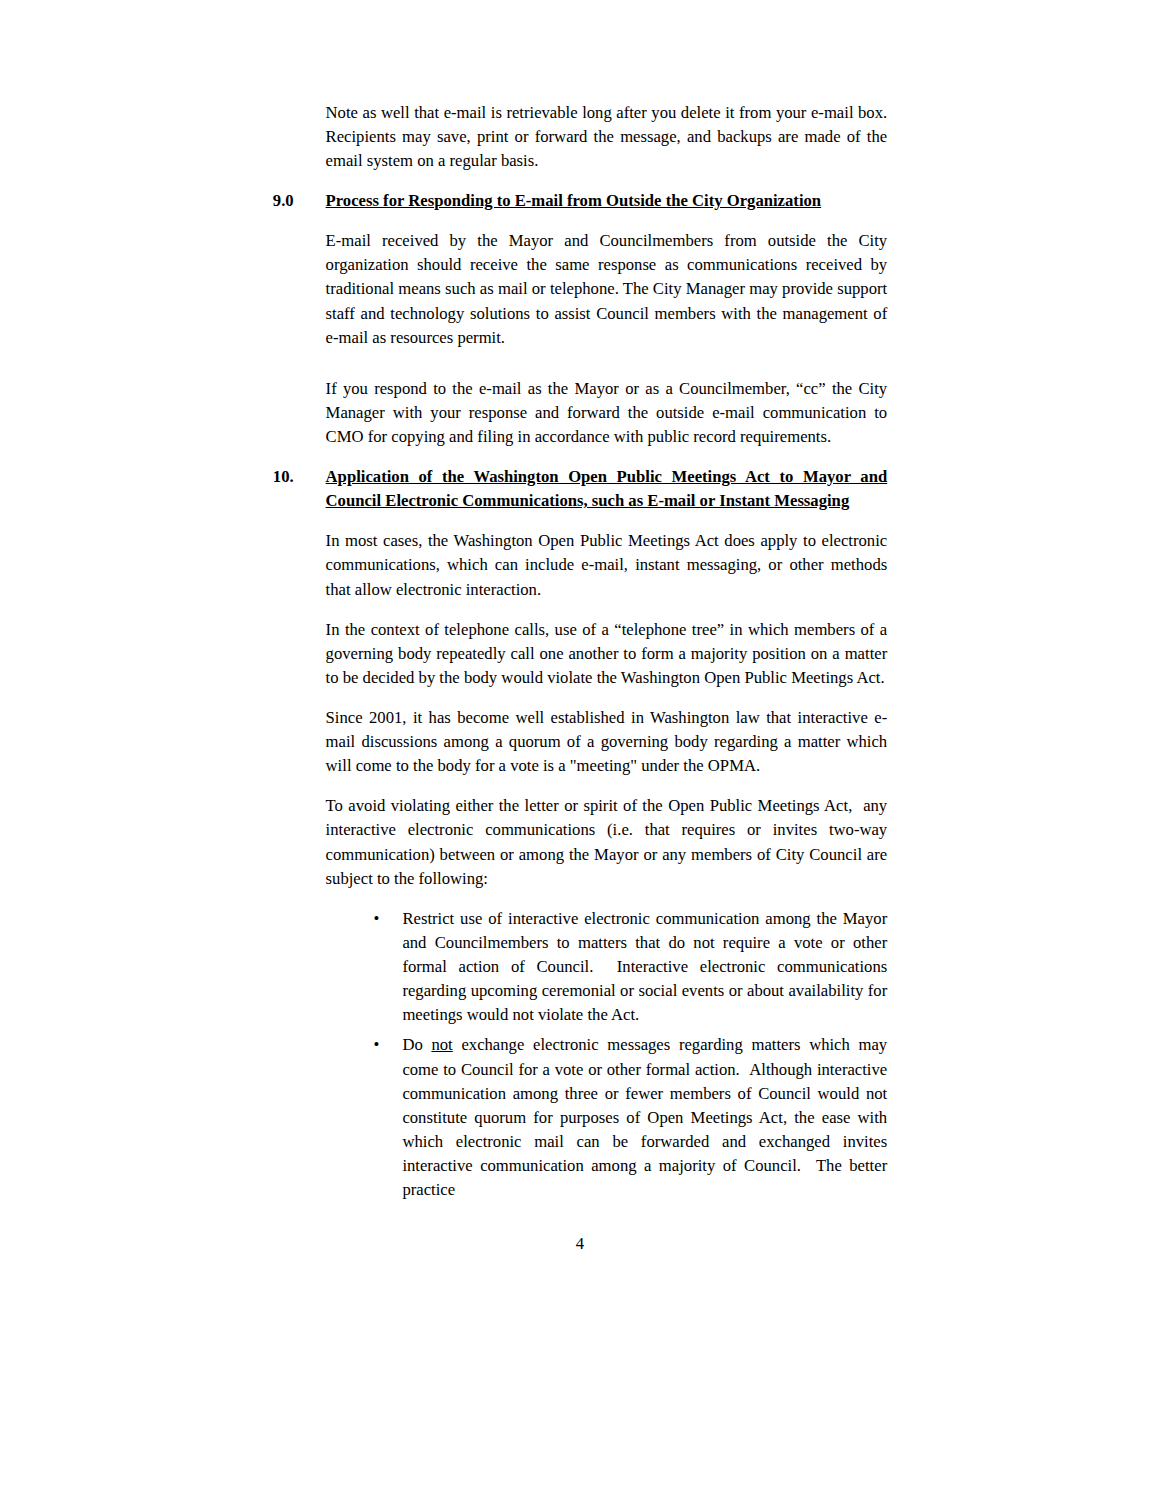Note as well that e-mail is retrievable long after you delete it from your e-mail box. Recipients may save, print or forward the message, and backups are made of the email system on a regular basis.
9.0
Process for Responding to E-mail from Outside the City Organization
E-mail received by the Mayor and Councilmembers from outside the City organization should receive the same response as communications received by traditional means such as mail or telephone. The City Manager may provide support staff and technology solutions to assist Council members with the management of e-mail as resources permit.
If you respond to the e-mail as the Mayor or as a Councilmember, “cc” the City Manager with your response and forward the outside e-mail communication to CMO for copying and filing in accordance with public record requirements.
10.
Application of the Washington Open Public Meetings Act to Mayor and Council Electronic Communications, such as E-mail or Instant Messaging
In most cases, the Washington Open Public Meetings Act does apply to electronic communications, which can include e-mail, instant messaging, or other methods that allow electronic interaction.
In the context of telephone calls, use of a “telephone tree” in which members of a governing body repeatedly call one another to form a majority position on a matter to be decided by the body would violate the Washington Open Public Meetings Act.
Since 2001, it has become well established in Washington law that interactive e-mail discussions among a quorum of a governing body regarding a matter which will come to the body for a vote is a "meeting" under the OPMA.
To avoid violating either the letter or spirit of the Open Public Meetings Act, any interactive electronic communications (i.e. that requires or invites two-way communication) between or among the Mayor or any members of City Council are subject to the following:
Restrict use of interactive electronic communication among the Mayor and Councilmembers to matters that do not require a vote or other formal action of Council. Interactive electronic communications regarding upcoming ceremonial or social events or about availability for meetings would not violate the Act.
Do not exchange electronic messages regarding matters which may come to Council for a vote or other formal action. Although interactive communication among three or fewer members of Council would not constitute quorum for purposes of Open Meetings Act, the ease with which electronic mail can be forwarded and exchanged invites interactive communication among a majority of Council. The better practice
4